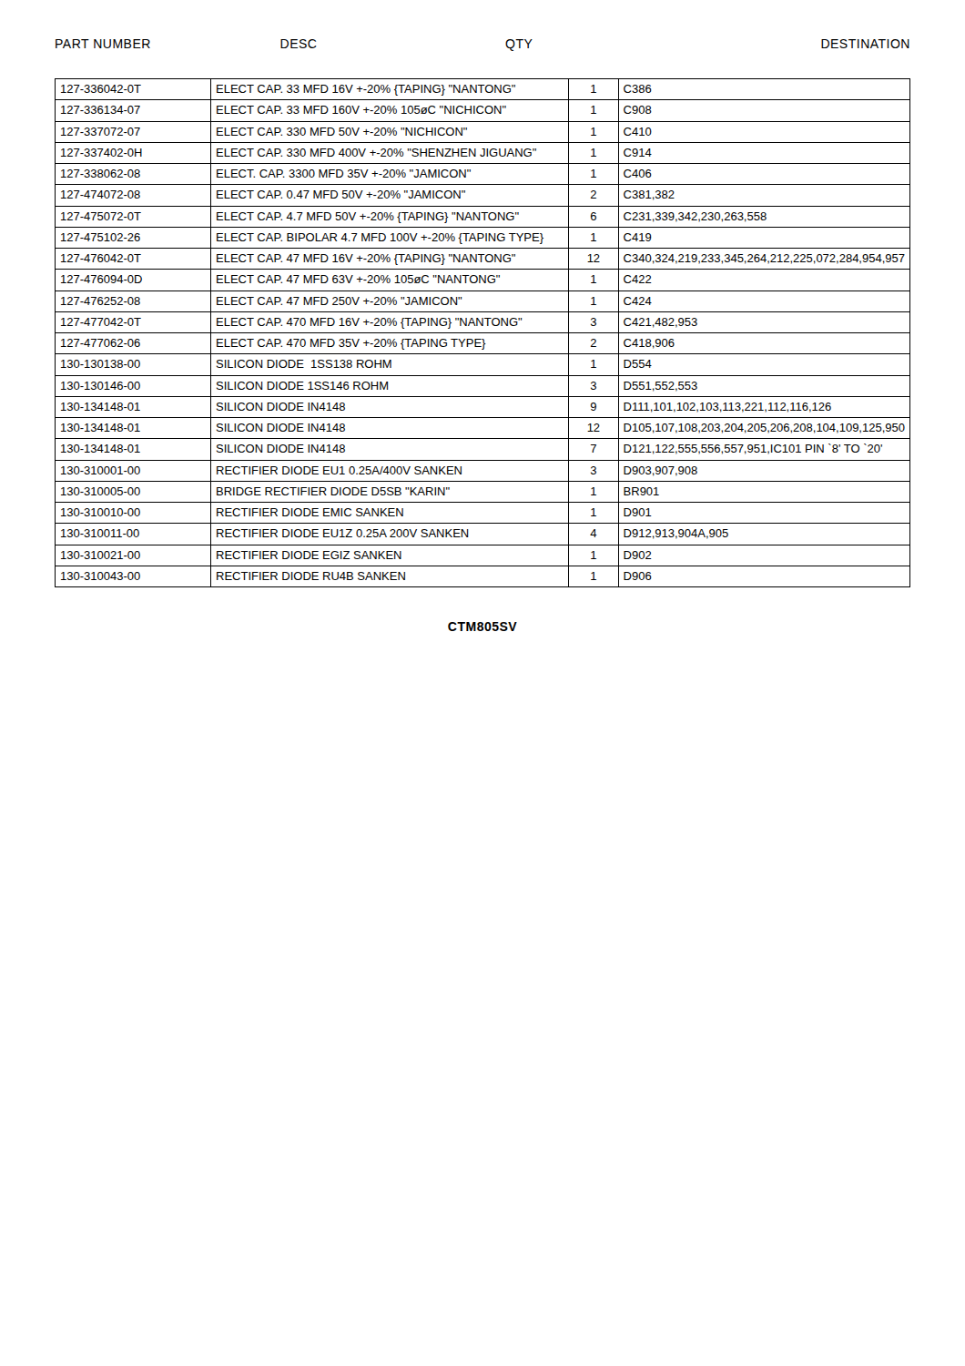PART NUMBER DESC QTY DESTINATION
| 127-336042-0T | ELECT CAP. 33 MFD 16V +-20% {TAPING} "NANTONG" | 1 | C386 |
| 127-336134-07 | ELECT CAP. 33 MFD 160V +-20% 105øC "NICHICON" | 1 | C908 |
| 127-337072-07 | ELECT CAP. 330 MFD 50V +-20% "NICHICON" | 1 | C410 |
| 127-337402-0H | ELECT CAP. 330 MFD 400V +-20% "SHENZHEN JIGUANG" | 1 | C914 |
| 127-338062-08 | ELECT. CAP. 3300 MFD 35V +-20% "JAMICON" | 1 | C406 |
| 127-474072-08 | ELECT CAP. 0.47 MFD 50V +-20% "JAMICON" | 2 | C381,382 |
| 127-475072-0T | ELECT CAP. 4.7 MFD 50V +-20% {TAPING} "NANTONG" | 6 | C231,339,342,230,263,558 |
| 127-475102-26 | ELECT CAP. BIPOLAR 4.7 MFD 100V +-20% {TAPING TYPE} | 1 | C419 |
| 127-476042-0T | ELECT CAP. 47 MFD 16V +-20% {TAPING} "NANTONG" | 12 | C340,324,219,233,345,264,212,225,072,284,954,957 |
| 127-476094-0D | ELECT CAP. 47 MFD 63V +-20% 105øC "NANTONG" | 1 | C422 |
| 127-476252-08 | ELECT CAP. 47 MFD 250V +-20% "JAMICON" | 1 | C424 |
| 127-477042-0T | ELECT CAP. 470 MFD 16V +-20% {TAPING} "NANTONG" | 3 | C421,482,953 |
| 127-477062-06 | ELECT CAP. 470 MFD 35V +-20% {TAPING TYPE} | 2 | C418,906 |
| 130-130138-00 | SILICON DIODE 1SS138 ROHM | 1 | D554 |
| 130-130146-00 | SILICON DIODE 1SS146 ROHM | 3 | D551,552,553 |
| 130-134148-01 | SILICON DIODE IN4148 | 9 | D111,101,102,103,113,221,112,116,126 |
| 130-134148-01 | SILICON DIODE IN4148 | 12 | D105,107,108,203,204,205,206,208,104,109,125,950 |
| 130-134148-01 | SILICON DIODE IN4148 | 7 | D121,122,555,556,557,951,IC101 PIN `8' TO `20' |
| 130-310001-00 | RECTIFIER DIODE EU1 0.25A/400V SANKEN | 3 | D903,907,908 |
| 130-310005-00 | BRIDGE RECTIFIER DIODE D5SB "KARIN" | 1 | BR901 |
| 130-310010-00 | RECTIFIER DIODE EMIC SANKEN | 1 | D901 |
| 130-310011-00 | RECTIFIER DIODE EU1Z 0.25A 200V SANKEN | 4 | D912,913,904A,905 |
| 130-310021-00 | RECTIFIER DIODE EGIZ SANKEN | 1 | D902 |
| 130-310043-00 | RECTIFIER DIODE RU4B SANKEN | 1 | D906 |
CTM805SV